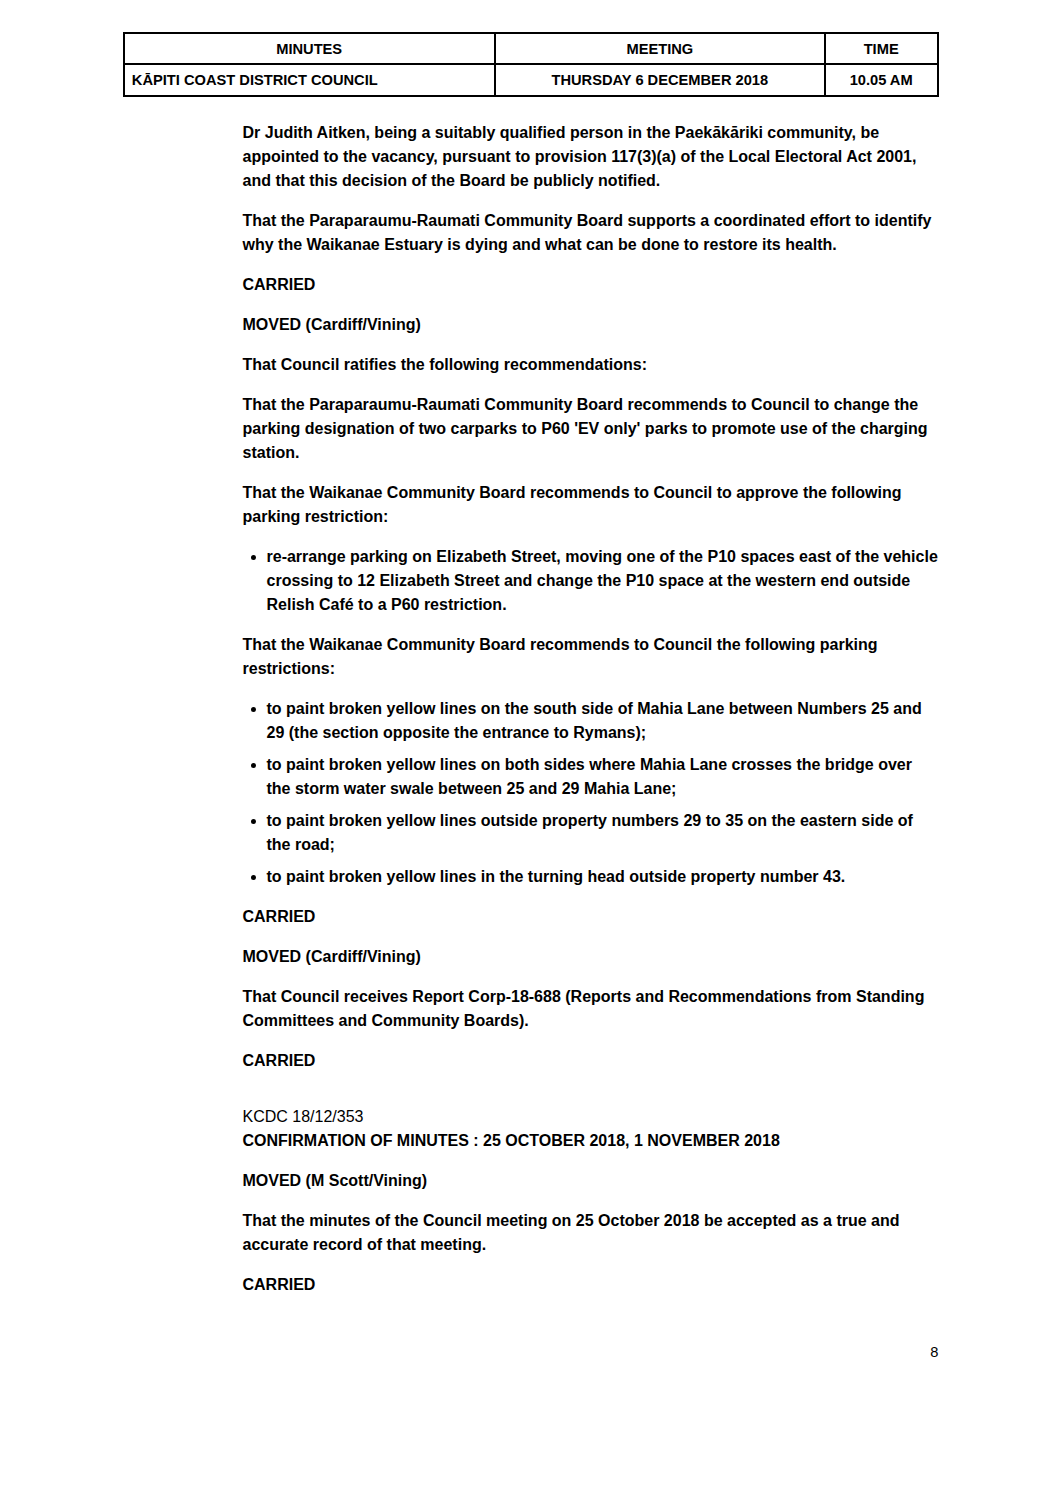| MINUTES | MEETING | TIME |
| --- | --- | --- |
| KĀPITI COAST DISTRICT COUNCIL | THURSDAY 6 DECEMBER 2018 | 10.05 AM |
Dr Judith Aitken, being a suitably qualified person in the Paekākāriki community, be appointed to the vacancy, pursuant to provision 117(3)(a) of the Local Electoral Act 2001, and that this decision of the Board be publicly notified.
That the Paraparaumu-Raumati Community Board supports a coordinated effort to identify why the Waikanae Estuary is dying and what can be done to restore its health.
CARRIED
MOVED (Cardiff/Vining)
That Council ratifies the following recommendations:
That the Paraparaumu-Raumati Community Board recommends to Council to change the parking designation of two carparks to P60 'EV only' parks to promote use of the charging station.
That the Waikanae Community Board recommends to Council to approve the following parking restriction:
re-arrange parking on Elizabeth Street, moving one of the P10 spaces east of the vehicle crossing to 12 Elizabeth Street and change the P10 space at the western end outside Relish Café to a P60 restriction.
That the Waikanae Community Board recommends to Council the following parking restrictions:
to paint broken yellow lines on the south side of Mahia Lane between Numbers 25 and 29 (the section opposite the entrance to Rymans);
to paint broken yellow lines on both sides where Mahia Lane crosses the bridge over the storm water swale between 25 and 29 Mahia Lane;
to paint broken yellow lines outside property numbers 29 to 35 on the eastern side of the road;
to paint broken yellow lines in the turning head outside property number 43.
CARRIED
MOVED (Cardiff/Vining)
That Council receives Report Corp-18-688 (Reports and Recommendations from Standing Committees and Community Boards).
CARRIED
KCDC 18/12/353
CONFIRMATION OF MINUTES : 25 OCTOBER 2018, 1 NOVEMBER 2018
MOVED (M Scott/Vining)
That the minutes of the Council meeting on 25 October 2018 be accepted as a true and accurate record of that meeting.
CARRIED
8